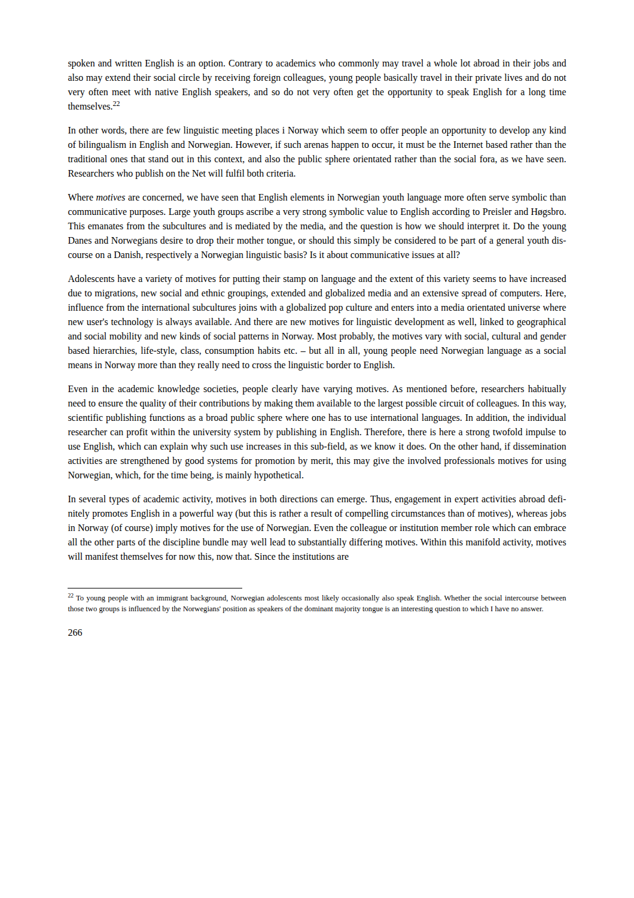spoken and written English is an option. Contrary to academics who commonly may travel a whole lot abroad in their jobs and also may extend their social circle by receiving foreign colleagues, young people basically travel in their private lives and do not very often meet with native English speakers, and so do not very often get the opportunity to speak English for a long time themselves.22
In other words, there are few linguistic meeting places i Norway which seem to offer people an opportunity to develop any kind of bilingualism in English and Norwegian. However, if such arenas happen to occur, it must be the Internet based rather than the traditional ones that stand out in this context, and also the public sphere orientated rather than the social fora, as we have seen. Researchers who publish on the Net will fulfil both criteria.
Where motives are concerned, we have seen that English elements in Norwegian youth language more often serve symbolic than communicative purposes. Large youth groups ascribe a very strong symbolic value to English according to Preisler and Høgsbro. This emanates from the subcultures and is mediated by the media, and the question is how we should interpret it. Do the young Danes and Norwegians desire to drop their mother tongue, or should this simply be considered to be part of a general youth discourse on a Danish, respectively a Norwegian linguistic basis? Is it about communicative issues at all?
Adolescents have a variety of motives for putting their stamp on language and the extent of this variety seems to have increased due to migrations, new social and ethnic groupings, extended and globalized media and an extensive spread of computers. Here, influence from the international subcultures joins with a globalized pop culture and enters into a media orientated universe where new user's technology is always available. And there are new motives for linguistic development as well, linked to geographical and social mobility and new kinds of social patterns in Norway. Most probably, the motives vary with social, cultural and gender based hierarchies, life-style, class, consumption habits etc. – but all in all, young people need Norwegian language as a social means in Norway more than they really need to cross the linguistic border to English.
Even in the academic knowledge societies, people clearly have varying motives. As mentioned before, researchers habitually need to ensure the quality of their contributions by making them available to the largest possible circuit of colleagues. In this way, scientific publishing functions as a broad public sphere where one has to use international languages. In addition, the individual researcher can profit within the university system by publishing in English. Therefore, there is here a strong twofold impulse to use English, which can explain why such use increases in this sub-field, as we know it does. On the other hand, if dissemination activities are strengthened by good systems for promotion by merit, this may give the involved professionals motives for using Norwegian, which, for the time being, is mainly hypothetical.
In several types of academic activity, motives in both directions can emerge. Thus, engagement in expert activities abroad definitely promotes English in a powerful way (but this is rather a result of compelling circumstances than of motives), whereas jobs in Norway (of course) imply motives for the use of Norwegian. Even the colleague or institution member role which can embrace all the other parts of the discipline bundle may well lead to substantially differing motives. Within this manifold activity, motives will manifest themselves for now this, now that. Since the institutions are
22 To young people with an immigrant background, Norwegian adolescents most likely occasionally also speak English. Whether the social intercourse between those two groups is influenced by the Norwegians' position as speakers of the dominant majority tongue is an interesting question to which I have no answer.
266